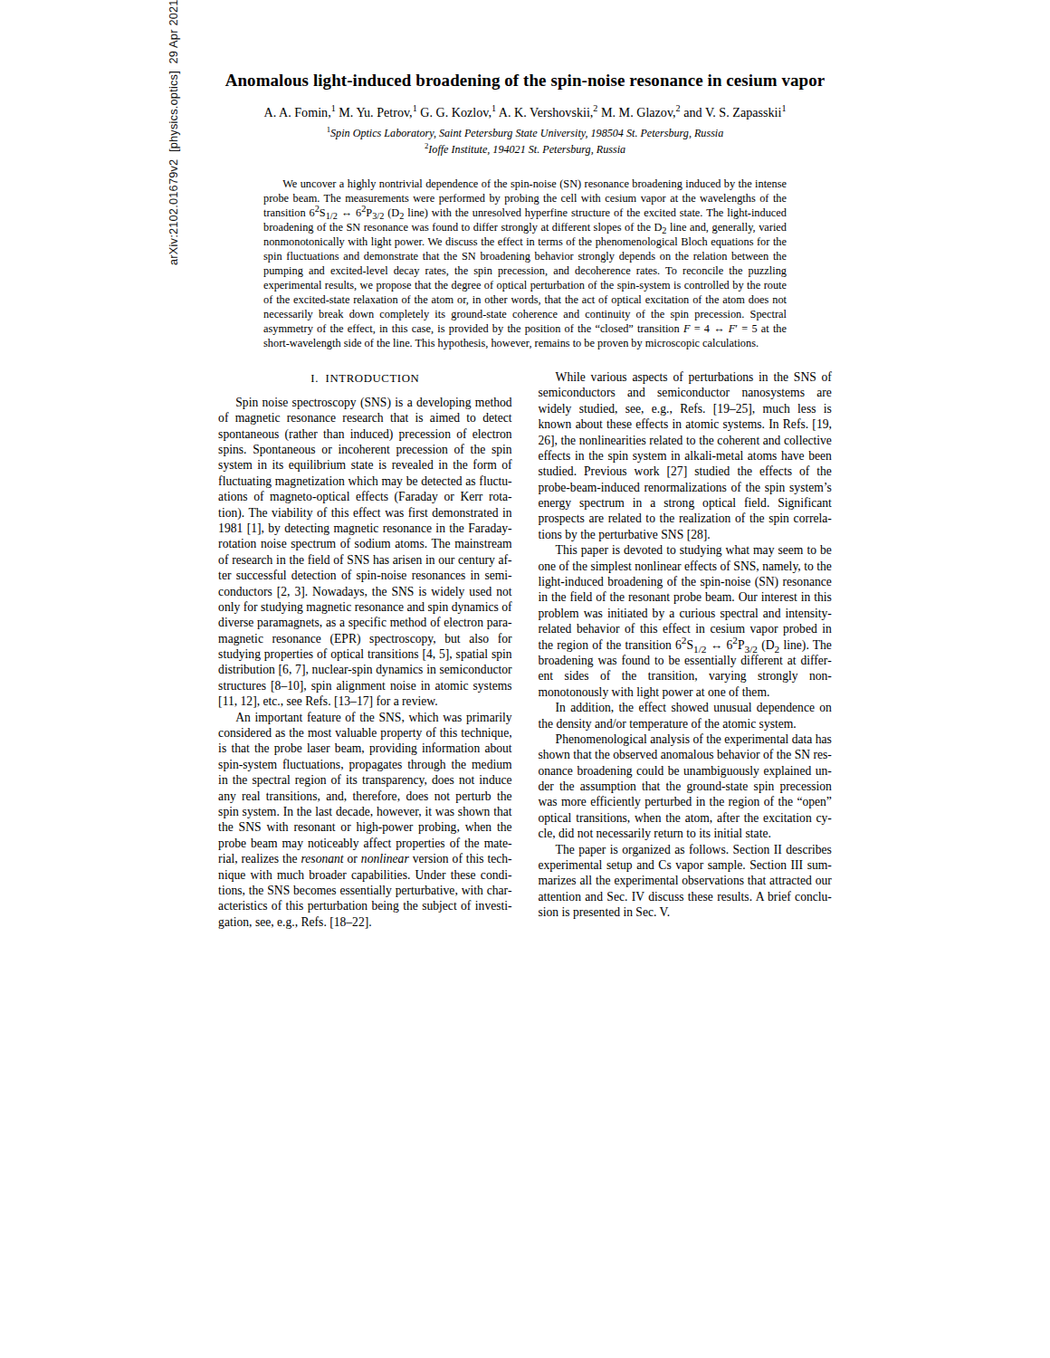arXiv:2102.01679v2 [physics.optics] 29 Apr 2021
Anomalous light-induced broadening of the spin-noise resonance in cesium vapor
A. A. Fomin,1 M. Yu. Petrov,1 G. G. Kozlov,1 A. K. Vershovskii,2 M. M. Glazov,2 and V. S. Zapasskii1
1Spin Optics Laboratory, Saint Petersburg State University, 198504 St. Petersburg, Russia
2Ioffe Institute, 194021 St. Petersburg, Russia
We uncover a highly nontrivial dependence of the spin-noise (SN) resonance broadening induced by the intense probe beam. The measurements were performed by probing the cell with cesium vapor at the wavelengths of the transition 62S1/2 ↔ 62P3/2 (D2 line) with the unresolved hyperfine structure of the excited state. The light-induced broadening of the SN resonance was found to differ strongly at different slopes of the D2 line and, generally, varied nonmonotonically with light power. We discuss the effect in terms of the phenomenological Bloch equations for the spin fluctuations and demonstrate that the SN broadening behavior strongly depends on the relation between the pumping and excited-level decay rates, the spin precession, and decoherence rates. To reconcile the puzzling experimental results, we propose that the degree of optical perturbation of the spin-system is controlled by the route of the excited-state relaxation of the atom or, in other words, that the act of optical excitation of the atom does not necessarily break down completely its ground-state coherence and continuity of the spin precession. Spectral asymmetry of the effect, in this case, is provided by the position of the “closed” transition F = 4 ↔ F′ = 5 at the short-wavelength side of the line. This hypothesis, however, remains to be proven by microscopic calculations.
I. Introduction
Spin noise spectroscopy (SNS) is a developing method of magnetic resonance research that is aimed to detect spontaneous (rather than induced) precession of electron spins. Spontaneous or incoherent precession of the spin system in its equilibrium state is revealed in the form of fluctuating magnetization which may be detected as fluctuations of magneto-optical effects (Faraday or Kerr rotation). The viability of this effect was first demonstrated in 1981 [1], by detecting magnetic resonance in the Faraday-rotation noise spectrum of sodium atoms. The mainstream of research in the field of SNS has arisen in our century after successful detection of spin-noise resonances in semiconductors [2, 3]. Nowadays, the SNS is widely used not only for studying magnetic resonance and spin dynamics of diverse paramagnets, as a specific method of electron paramagnetic resonance (EPR) spectroscopy, but also for studying properties of optical transitions [4, 5], spatial spin distribution [6, 7], nuclear-spin dynamics in semiconductor structures [8–10], spin alignment noise in atomic systems [11, 12], etc., see Refs. [13–17] for a review.
An important feature of the SNS, which was primarily considered as the most valuable property of this technique, is that the probe laser beam, providing information about spin-system fluctuations, propagates through the medium in the spectral region of its transparency, does not induce any real transitions, and, therefore, does not perturb the spin system. In the last decade, however, it was shown that the SNS with resonant or high-power probing, when the probe beam may noticeably affect properties of the material, realizes the resonant or nonlinear version of this technique with much broader capabilities. Under these conditions, the SNS becomes essentially perturbative, with characteristics of this perturbation being the subject of investigation, see, e.g., Refs. [18–22].
While various aspects of perturbations in the SNS of semiconductors and semiconductor nanosystems are widely studied, see, e.g., Refs. [19–25], much less is known about these effects in atomic systems. In Refs. [19, 26], the nonlinearities related to the coherent and collective effects in the spin system in alkali-metal atoms have been studied. Previous work [27] studied the effects of the probe-beam-induced renormalizations of the spin system’s energy spectrum in a strong optical field. Significant prospects are related to the realization of the spin correlations by the perturbative SNS [28].
This paper is devoted to studying what may seem to be one of the simplest nonlinear effects of SNS, namely, to the light-induced broadening of the spin-noise (SN) resonance in the field of the resonant probe beam. Our interest in this problem was initiated by a curious spectral and intensity-related behavior of this effect in cesium vapor probed in the region of the transition 62S1/2 ↔ 62P3/2 (D2 line). The broadening was found to be essentially different at different sides of the transition, varying strongly nonmonotonously with light power at one of them.
In addition, the effect showed unusual dependence on the density and/or temperature of the atomic system.
Phenomenological analysis of the experimental data has shown that the observed anomalous behavior of the SN resonance broadening could be unambiguously explained under the assumption that the ground-state spin precession was more efficiently perturbed in the region of the “open” optical transitions, when the atom, after the excitation cycle, did not necessarily return to its initial state.
The paper is organized as follows. Section II describes experimental setup and Cs vapor sample. Section III summarizes all the experimental observations that attracted our attention and Sec. IV discuss these results. A brief conclusion is presented in Sec. V.